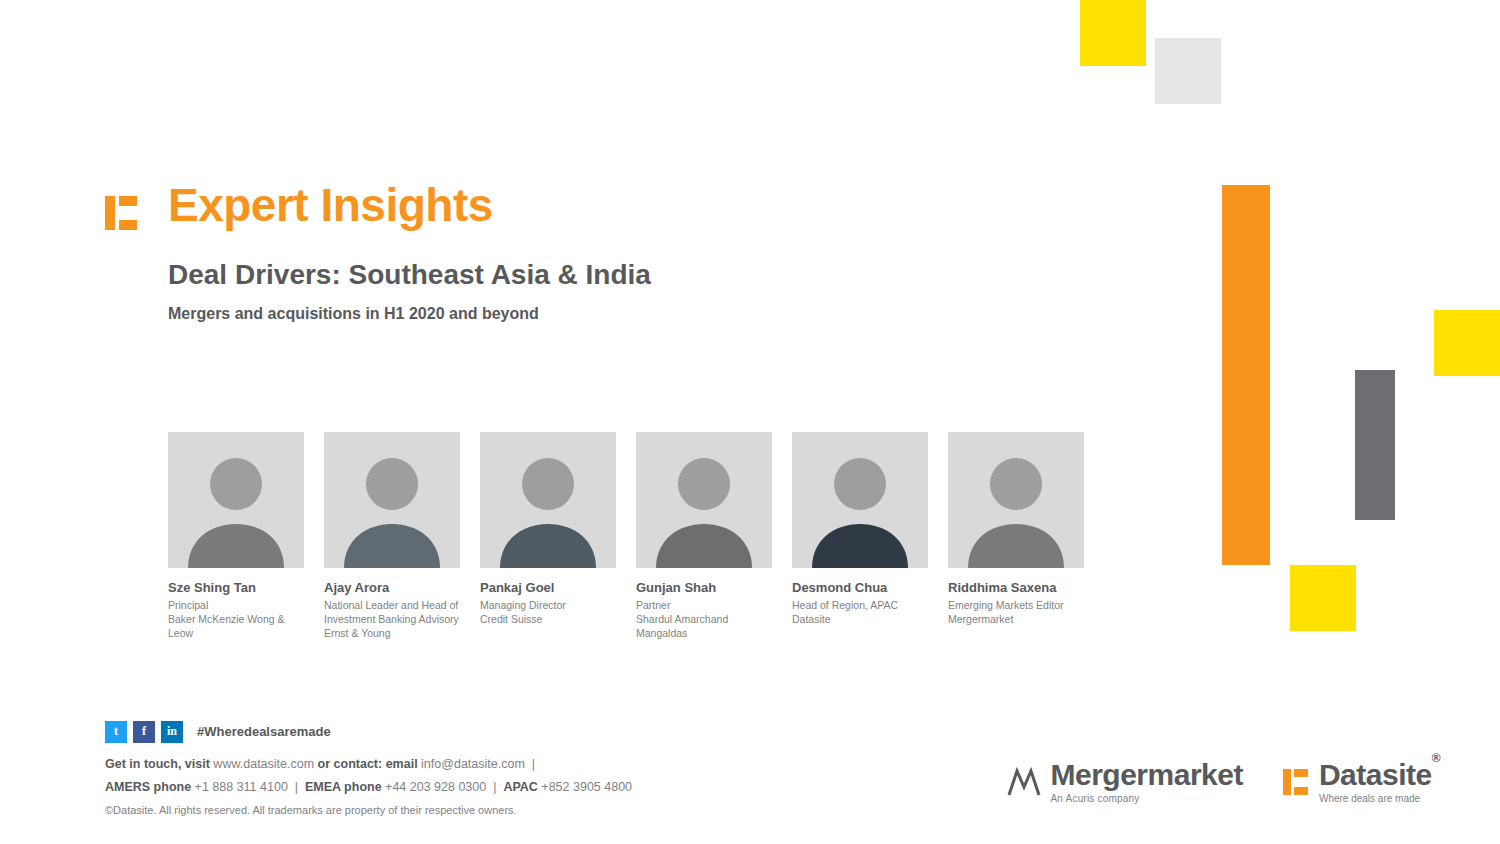Expert Insights
Deal Drivers: Southeast Asia & India
Mergers and acquisitions in H1 2020 and beyond
Sze Shing Tan
Principal
Baker McKenzie Wong & Leow
Ajay Arora
National Leader and Head of Investment Banking Advisory
Ernst & Young
Pankaj Goel
Managing Director
Credit Suisse
Gunjan Shah
Partner
Shardul Amarchand Mangaldas
Desmond Chua
Head of Region, APAC
Datasite
Riddhima Saxena
Emerging Markets Editor
Mergermarket
t f in #Wheredealsaremade
Get in touch, visit www.datasite.com or contact: email info@datasite.com |
AMERS phone +1 888 311 4100 | EMEA phone +44 203 928 0300 | APAC +852 3905 4800
©Datasite. All rights reserved. All trademarks are property of their respective owners.
Mergermarket An Acuris company
Datasite® Where deals are made